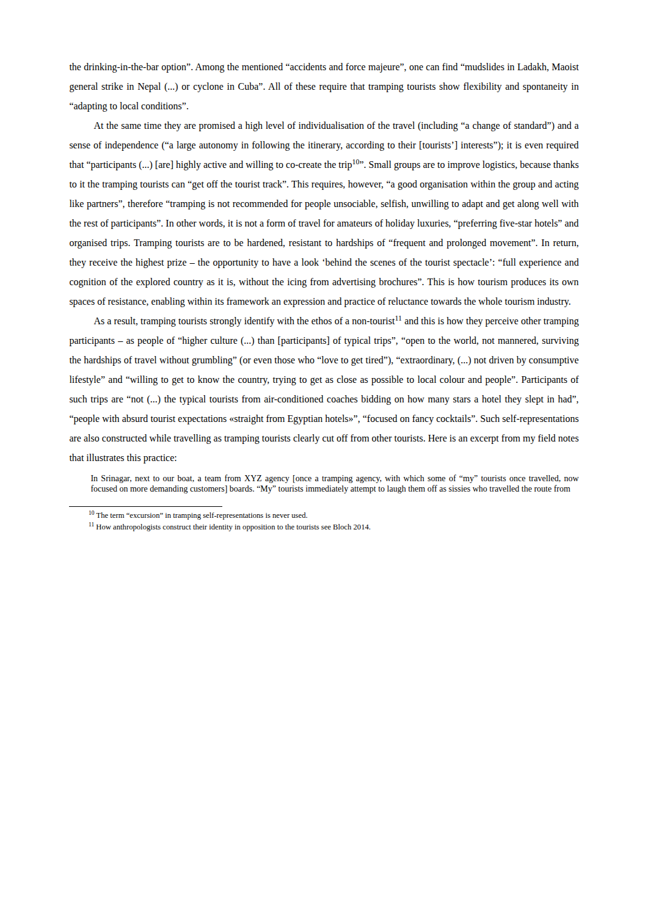the drinking-in-the-bar option”. Among the mentioned “accidents and force majeure”, one can find “mudslides in Ladakh, Maoist general strike in Nepal (...) or cyclone in Cuba”. All of these require that tramping tourists show flexibility and spontaneity in “adapting to local conditions”.
At the same time they are promised a high level of individualisation of the travel (including “a change of standard”) and a sense of independence (“a large autonomy in following the itinerary, according to their [tourists’] interests”); it is even required that “participants (...) [are] highly active and willing to co-create the trip10”. Small groups are to improve logistics, because thanks to it the tramping tourists can “get off the tourist track”. This requires, however, “a good organisation within the group and acting like partners”, therefore “tramping is not recommended for people unsociable, selfish, unwilling to adapt and get along well with the rest of participants”. In other words, it is not a form of travel for amateurs of holiday luxuries, “preferring five-star hotels” and organised trips. Tramping tourists are to be hardened, resistant to hardships of “frequent and prolonged movement”. In return, they receive the highest prize – the opportunity to have a look ‘behind the scenes of the tourist spectacle’: “full experience and cognition of the explored country as it is, without the icing from advertising brochures”. This is how tourism produces its own spaces of resistance, enabling within its framework an expression and practice of reluctance towards the whole tourism industry.
As a result, tramping tourists strongly identify with the ethos of a non-tourist11 and this is how they perceive other tramping participants – as people of “higher culture (...) than [participants] of typical trips”, “open to the world, not mannered, surviving the hardships of travel without grumbling” (or even those who “love to get tired”), “extraordinary, (...) not driven by consumptive lifestyle” and “willing to get to know the country, trying to get as close as possible to local colour and people”. Participants of such trips are “not (...) the typical tourists from air-conditioned coaches bidding on how many stars a hotel they slept in had”, “people with absurd tourist expectations «straight from Egyptian hotels»”, “focused on fancy cocktails”. Such self-representations are also constructed while travelling as tramping tourists clearly cut off from other tourists. Here is an excerpt from my field notes that illustrates this practice:
In Srinagar, next to our boat, a team from XYZ agency [once a tramping agency, with which some of “my” tourists once travelled, now focused on more demanding customers] boards. “My” tourists immediately attempt to laugh them off as sissies who travelled the route from
10 The term “excursion” in tramping self-representations is never used.
11 How anthropologists construct their identity in opposition to the tourists see Bloch 2014.